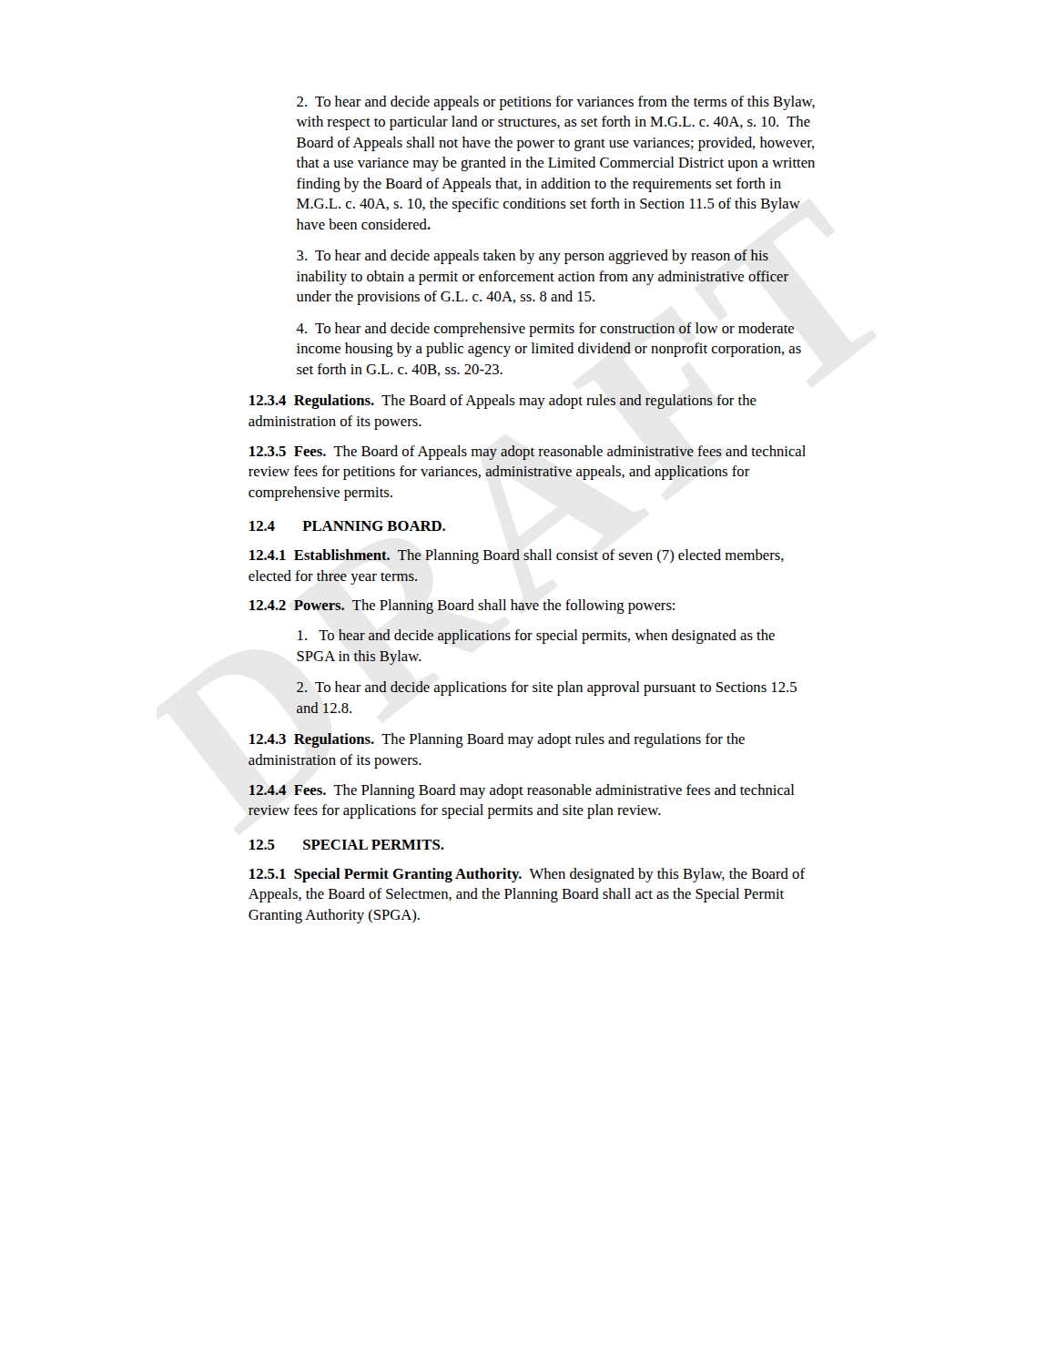DRAFT
2. To hear and decide appeals or petitions for variances from the terms of this Bylaw, with respect to particular land or structures, as set forth in M.G.L. c. 40A, s. 10. The Board of Appeals shall not have the power to grant use variances; provided, however, that a use variance may be granted in the Limited Commercial District upon a written finding by the Board of Appeals that, in addition to the requirements set forth in M.G.L. c. 40A, s. 10, the specific conditions set forth in Section 11.5 of this Bylaw have been considered.
3. To hear and decide appeals taken by any person aggrieved by reason of his inability to obtain a permit or enforcement action from any administrative officer under the provisions of G.L. c. 40A, ss. 8 and 15.
4. To hear and decide comprehensive permits for construction of low or moderate income housing by a public agency or limited dividend or nonprofit corporation, as set forth in G.L. c. 40B, ss. 20-23.
12.3.4 Regulations. The Board of Appeals may adopt rules and regulations for the administration of its powers.
12.3.5 Fees. The Board of Appeals may adopt reasonable administrative fees and technical review fees for petitions for variances, administrative appeals, and applications for comprehensive permits.
12.4 PLANNING BOARD.
12.4.1 Establishment. The Planning Board shall consist of seven (7) elected members, elected for three year terms.
12.4.2 Powers. The Planning Board shall have the following powers:
1. To hear and decide applications for special permits, when designated as the SPGA in this Bylaw.
2. To hear and decide applications for site plan approval pursuant to Sections 12.5 and 12.8.
12.4.3 Regulations. The Planning Board may adopt rules and regulations for the administration of its powers.
12.4.4 Fees. The Planning Board may adopt reasonable administrative fees and technical review fees for applications for special permits and site plan review.
12.5 SPECIAL PERMITS.
12.5.1 Special Permit Granting Authority. When designated by this Bylaw, the Board of Appeals, the Board of Selectmen, and the Planning Board shall act as the Special Permit Granting Authority (SPGA).